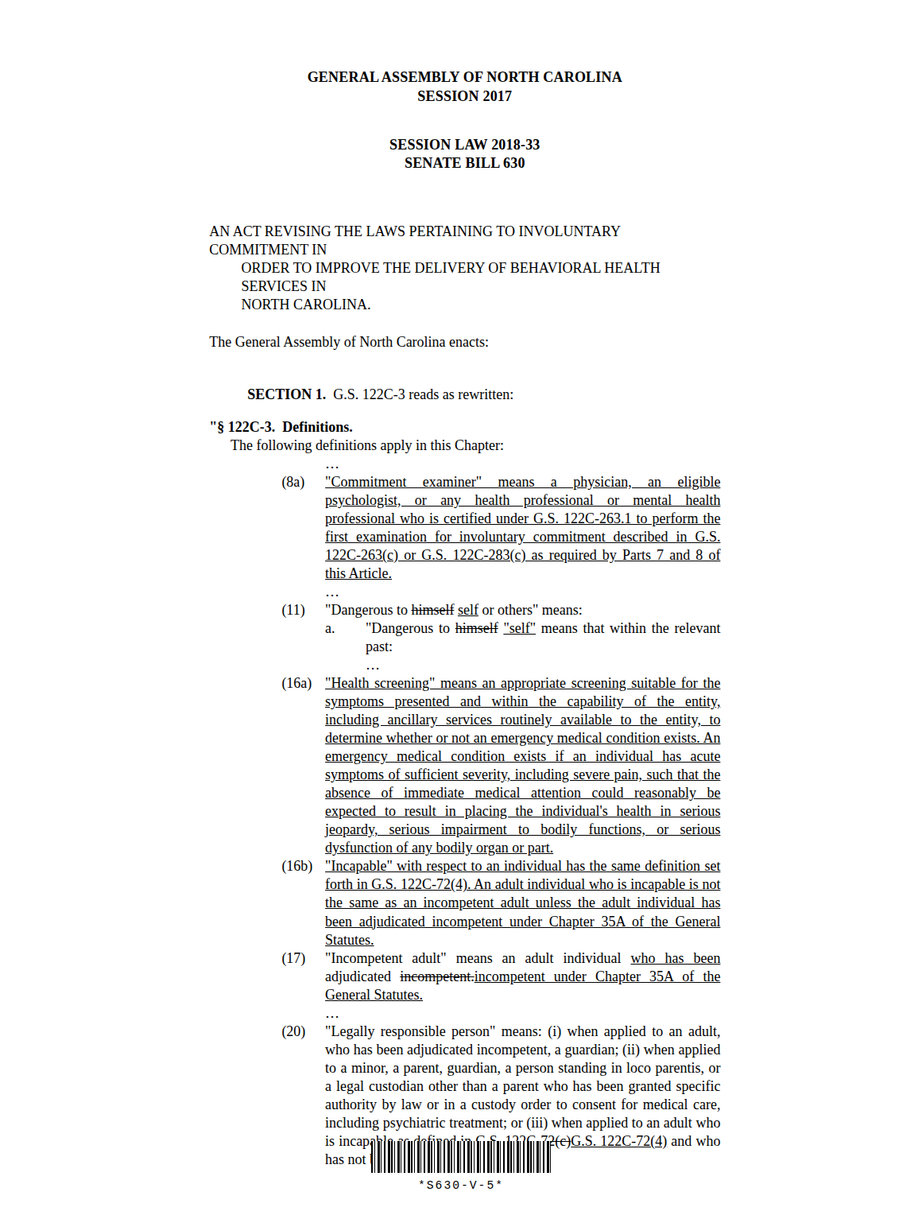GENERAL ASSEMBLY OF NORTH CAROLINA
SESSION 2017
SESSION LAW 2018-33
SENATE BILL 630
AN ACT REVISING THE LAWS PERTAINING TO INVOLUNTARY COMMITMENT IN
ORDER TO IMPROVE THE DELIVERY OF BEHAVIORAL HEALTH SERVICES IN
NORTH CAROLINA.
The General Assembly of North Carolina enacts:
SECTION 1. G.S. 122C-3 reads as rewritten:
"§ 122C-3. Definitions.
The following definitions apply in this Chapter:
…
(8a)"Commitment examiner" means a physician, an eligible psychologist, or any health professional or mental health professional who is certified under G.S. 122C-263.1 to perform the first examination for involuntary commitment described in G.S. 122C-263(c) or G.S. 122C-283(c) as required by Parts 7 and 8 of this Article.
…
(11)"Dangerous to himself self or others" means:
a."Dangerous to himself "self" means that within the relevant past:
…
(16a)"Health screening" means an appropriate screening suitable for the symptoms presented and within the capability of the entity, including ancillary services routinely available to the entity, to determine whether or not an emergency medical condition exists. An emergency medical condition exists if an individual has acute symptoms of sufficient severity, including severe pain, such that the absence of immediate medical attention could reasonably be expected to result in placing the individual's health in serious jeopardy, serious impairment to bodily functions, or serious dysfunction of any bodily organ or part.
(16b)"Incapable" with respect to an individual has the same definition set forth in G.S. 122C-72(4). An adult individual who is incapable is not the same as an incompetent adult unless the adult individual has been adjudicated incompetent under Chapter 35A of the General Statutes.
(17)"Incompetent adult" means an adult individual who has been adjudicated incompetent. incompetent under Chapter 35A of the General Statutes.
…
(20)"Legally responsible person" means: (i) when applied to an adult, who has been adjudicated incompetent, a guardian; (ii) when applied to a minor, a parent, guardian, a person standing in loco parentis, or a legal custodian other than a parent who has been granted specific authority by law or in a custody order to consent for medical care, including psychiatric treatment; or (iii) when applied to an adult who is incapable as defined in G.S. 122C-72(c) G.S. 122C-72(4) and who has not been adjudicated incompetent,
*S630-V-5*